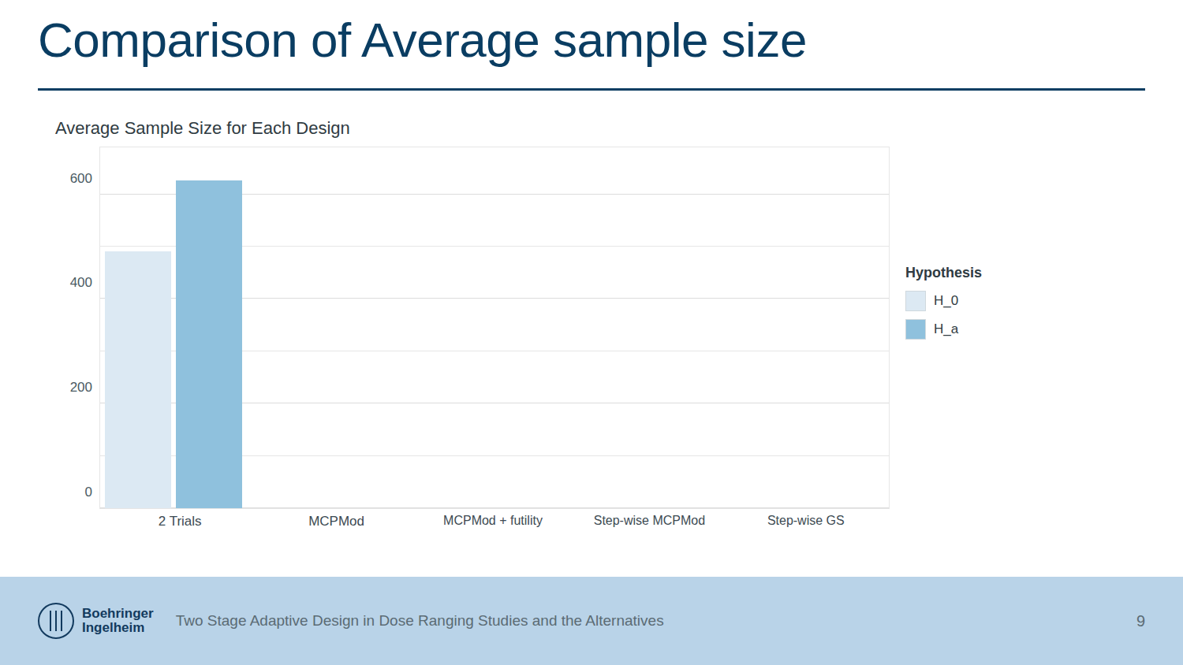Comparison of Average sample size
Average Sample Size for Each Design
Number of Patients
0
200
400
600
2 Trials
MCPMod
MCPMod + futility
Step-wise MCPMod
Step-wise GS
Hypothesis
H_0
H_a
Boehringer Ingelheim
Two Stage Adaptive Design in Dose Ranging Studies and the Alternatives
9